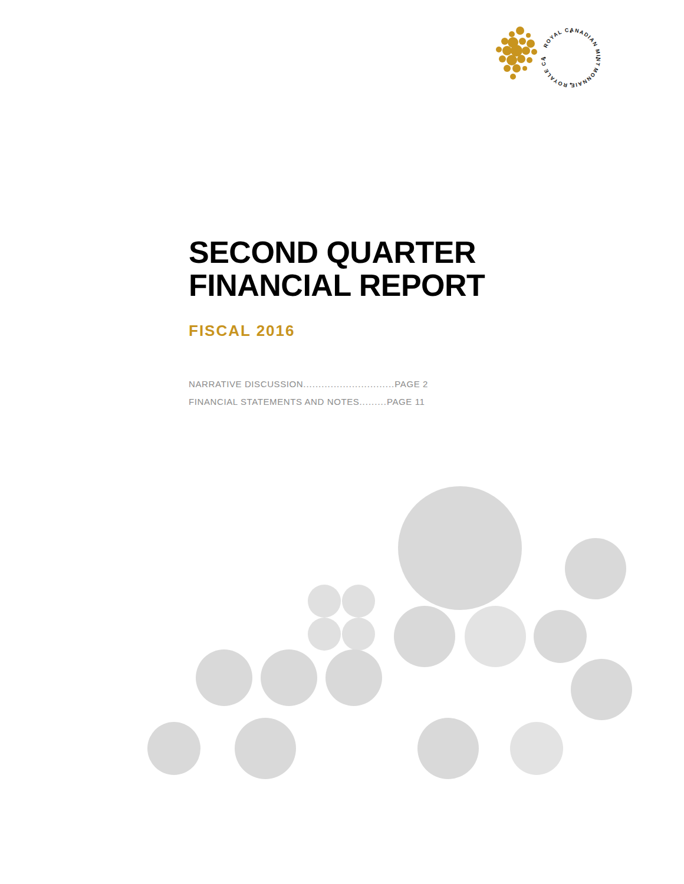ROYAL CANADIAN MINT MONNAIE ROYALE CANADIENNE
SECOND QUARTER
FINANCIAL REPORT
FISCAL 2016
NARRATIVE DISCUSSION.............................. PAGE 2
FINANCIAL STATEMENTS AND NOTES......... PAGE 11